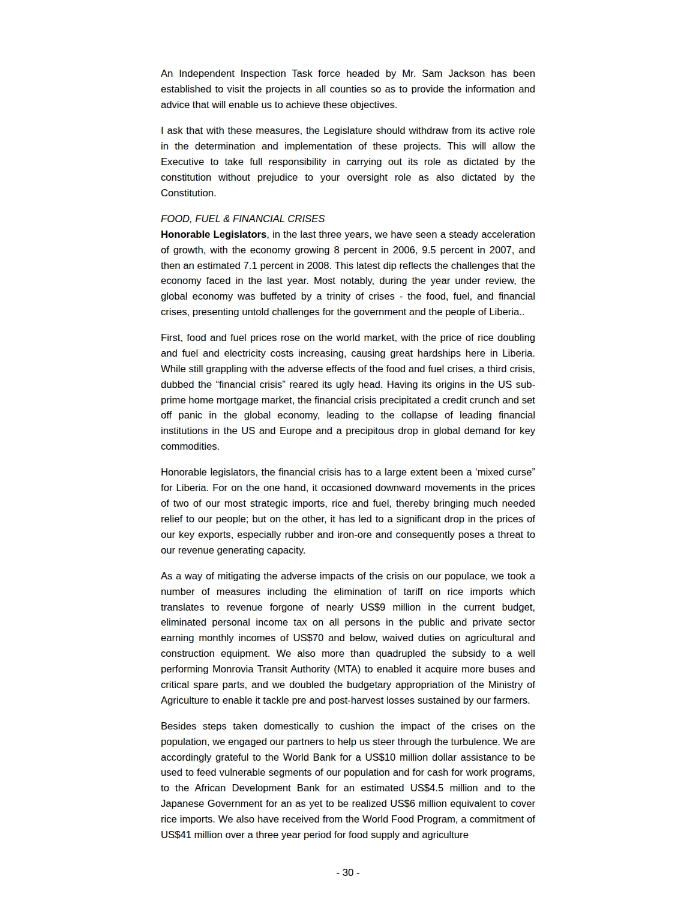An Independent Inspection Task force headed by Mr. Sam Jackson has been established to visit the projects in all counties so as to provide the information and advice that will enable us to achieve these objectives.
I ask that with these measures, the Legislature should withdraw from its active role in the determination and implementation of these projects. This will allow the Executive to take full responsibility in carrying out its role as dictated by the constitution without prejudice to your oversight role as also dictated by the Constitution.
FOOD, FUEL & FINANCIAL CRISES
Honorable Legislators, in the last three years, we have seen a steady acceleration of growth, with the economy growing 8 percent in 2006, 9.5 percent in 2007, and then an estimated 7.1 percent in 2008. This latest dip reflects the challenges that the economy faced in the last year. Most notably, during the year under review, the global economy was buffeted by a trinity of crises - the food, fuel, and financial crises, presenting untold challenges for the government and the people of Liberia..
First, food and fuel prices rose on the world market, with the price of rice doubling and fuel and electricity costs increasing, causing great hardships here in Liberia. While still grappling with the adverse effects of the food and fuel crises, a third crisis, dubbed the “financial crisis” reared its ugly head. Having its origins in the US sub-prime home mortgage market, the financial crisis precipitated a credit crunch and set off panic in the global economy, leading to the collapse of leading financial institutions in the US and Europe and a precipitous drop in global demand for key commodities.
Honorable legislators, the financial crisis has to a large extent been a ‘mixed curse” for Liberia. For on the one hand, it occasioned downward movements in the prices of two of our most strategic imports, rice and fuel, thereby bringing much needed relief to our people; but on the other, it has led to a significant drop in the prices of our key exports, especially rubber and iron-ore and consequently poses a threat to our revenue generating capacity.
As a way of mitigating the adverse impacts of the crisis on our populace, we took a number of measures including the elimination of tariff on rice imports which translates to revenue forgone of nearly US$9 million in the current budget, eliminated personal income tax on all persons in the public and private sector earning monthly incomes of US$70 and below, waived duties on agricultural and construction equipment. We also more than quadrupled the subsidy to a well performing Monrovia Transit Authority (MTA) to enabled it acquire more buses and critical spare parts, and we doubled the budgetary appropriation of the Ministry of Agriculture to enable it tackle pre and post-harvest losses sustained by our farmers.
Besides steps taken domestically to cushion the impact of the crises on the population, we engaged our partners to help us steer through the turbulence. We are accordingly grateful to the World Bank for a US$10 million dollar assistance to be used to feed vulnerable segments of our population and for cash for work programs, to the African Development Bank for an estimated US$4.5 million and to the Japanese Government for an as yet to be realized US$6 million equivalent to cover rice imports. We also have received from the World Food Program, a commitment of US$41 million over a three year period for food supply and agriculture
- 30 -